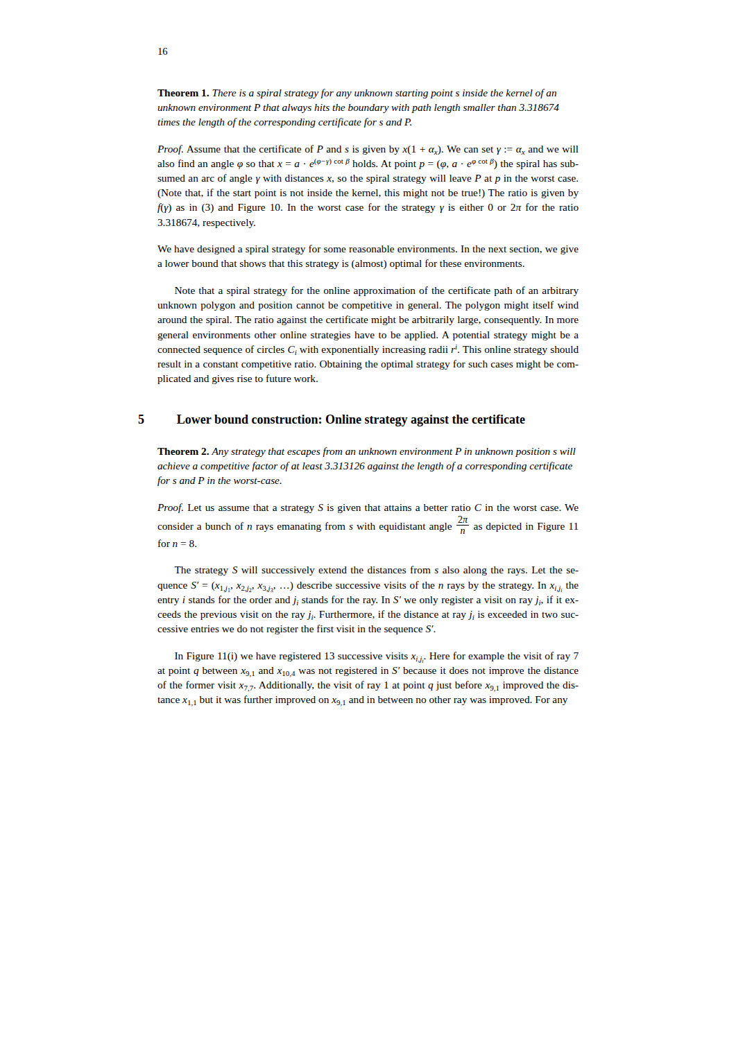16
Theorem 1. There is a spiral strategy for any unknown starting point s inside the kernel of an unknown environment P that always hits the boundary with path length smaller than 3.318674 times the length of the corresponding certificate for s and P.
Proof. Assume that the certificate of P and s is given by x(1 + αx). We can set γ := αx and we will also find an angle φ so that x = a · e(φ−γ) cot β holds. At point p = (φ, a · eφ cot β) the spiral has subsumed an arc of angle γ with distances x, so the spiral strategy will leave P at p in the worst case. (Note that, if the start point is not inside the kernel, this might not be true!) The ratio is given by f(γ) as in (3) and Figure 10. In the worst case for the strategy γ is either 0 or 2π for the ratio 3.318674, respectively.
We have designed a spiral strategy for some reasonable environments. In the next section, we give a lower bound that shows that this strategy is (almost) optimal for these environments.
Note that a spiral strategy for the online approximation of the certificate path of an arbitrary unknown polygon and position cannot be competitive in general. The polygon might itself wind around the spiral. The ratio against the certificate might be arbitrarily large, consequently. In more general environments other online strategies have to be applied. A potential strategy might be a connected sequence of circles Ci with exponentially increasing radii ri. This online strategy should result in a constant competitive ratio. Obtaining the optimal strategy for such cases might be complicated and gives rise to future work.
5 Lower bound construction: Online strategy against the certificate
Theorem 2. Any strategy that escapes from an unknown environment P in unknown position s will achieve a competitive factor of at least 3.313126 against the length of a corresponding certificate for s and P in the worst-case.
Proof. Let us assume that a strategy S is given that attains a better ratio C in the worst case. We consider a bunch of n rays emanating from s with equidistant angle 2π n as depicted in Figure 11 for n = 8.
The strategy S will successively extend the distances from s also along the rays. Let the sequence S′ = (x1,j1, x2,j2, x3,j3, …) describe successive visits of the n rays by the strategy. In xi,ji the entry i stands for the order and ji stands for the ray. In S′ we only register a visit on ray ji, if it exceeds the previous visit on the ray ji. Furthermore, if the distance at ray ji is exceeded in two successive entries we do not register the first visit in the sequence S′.
In Figure 11(i) we have registered 13 successive visits xi,ji. Here for example the visit of ray 7 at point q between x9,1 and x10,4 was not registered in S′ because it does not improve the distance of the former visit x7,7. Additionally, the visit of ray 1 at point q just before x9,1 improved the distance x1,1 but it was further improved on x9,1 and in between no other ray was improved. For any